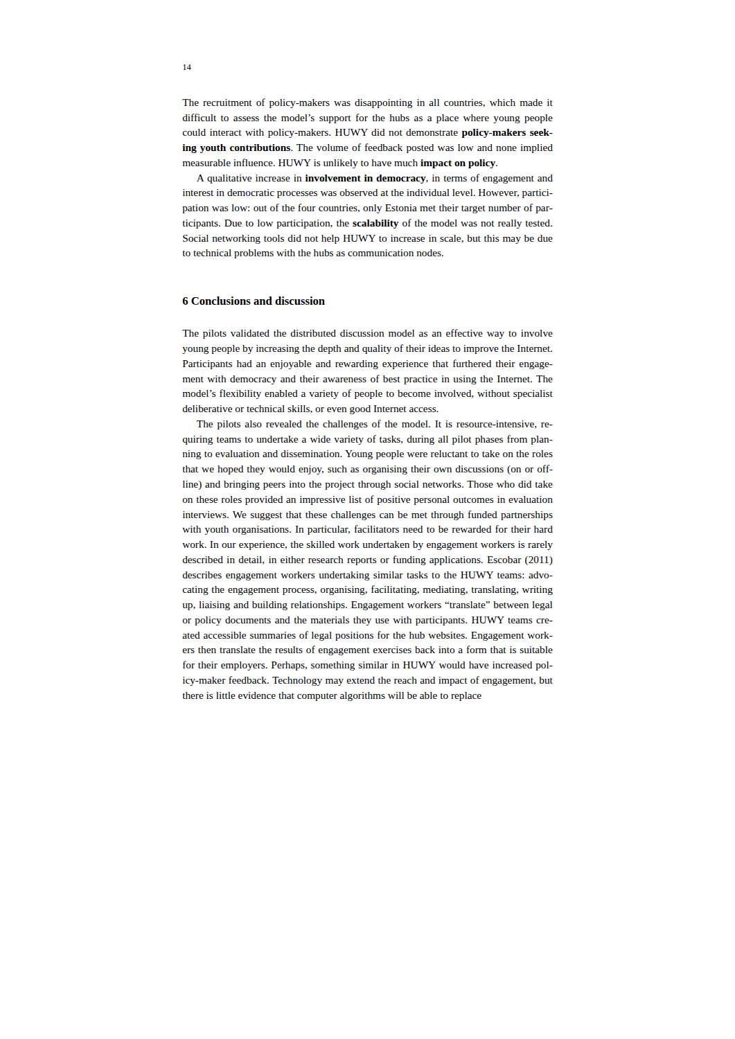14
The recruitment of policy-makers was disappointing in all countries, which made it difficult to assess the model’s support for the hubs as a place where young people could interact with policy-makers. HUWY did not demonstrate policy-makers seeking youth contributions. The volume of feedback posted was low and none implied measurable influence. HUWY is unlikely to have much impact on policy.
A qualitative increase in involvement in democracy, in terms of engagement and interest in democratic processes was observed at the individual level. However, participation was low: out of the four countries, only Estonia met their target number of participants. Due to low participation, the scalability of the model was not really tested. Social networking tools did not help HUWY to increase in scale, but this may be due to technical problems with the hubs as communication nodes.
6 Conclusions and discussion
The pilots validated the distributed discussion model as an effective way to involve young people by increasing the depth and quality of their ideas to improve the Internet. Participants had an enjoyable and rewarding experience that furthered their engagement with democracy and their awareness of best practice in using the Internet. The model’s flexibility enabled a variety of people to become involved, without specialist deliberative or technical skills, or even good Internet access.
The pilots also revealed the challenges of the model. It is resource-intensive, requiring teams to undertake a wide variety of tasks, during all pilot phases from planning to evaluation and dissemination. Young people were reluctant to take on the roles that we hoped they would enjoy, such as organising their own discussions (on or offline) and bringing peers into the project through social networks. Those who did take on these roles provided an impressive list of positive personal outcomes in evaluation interviews. We suggest that these challenges can be met through funded partnerships with youth organisations. In particular, facilitators need to be rewarded for their hard work. In our experience, the skilled work undertaken by engagement workers is rarely described in detail, in either research reports or funding applications. Escobar (2011) describes engagement workers undertaking similar tasks to the HUWY teams: advocating the engagement process, organising, facilitating, mediating, translating, writing up, liaising and building relationships. Engagement workers “translate” between legal or policy documents and the materials they use with participants. HUWY teams created accessible summaries of legal positions for the hub websites. Engagement workers then translate the results of engagement exercises back into a form that is suitable for their employers. Perhaps, something similar in HUWY would have increased policy-maker feedback. Technology may extend the reach and impact of engagement, but there is little evidence that computer algorithms will be able to replace